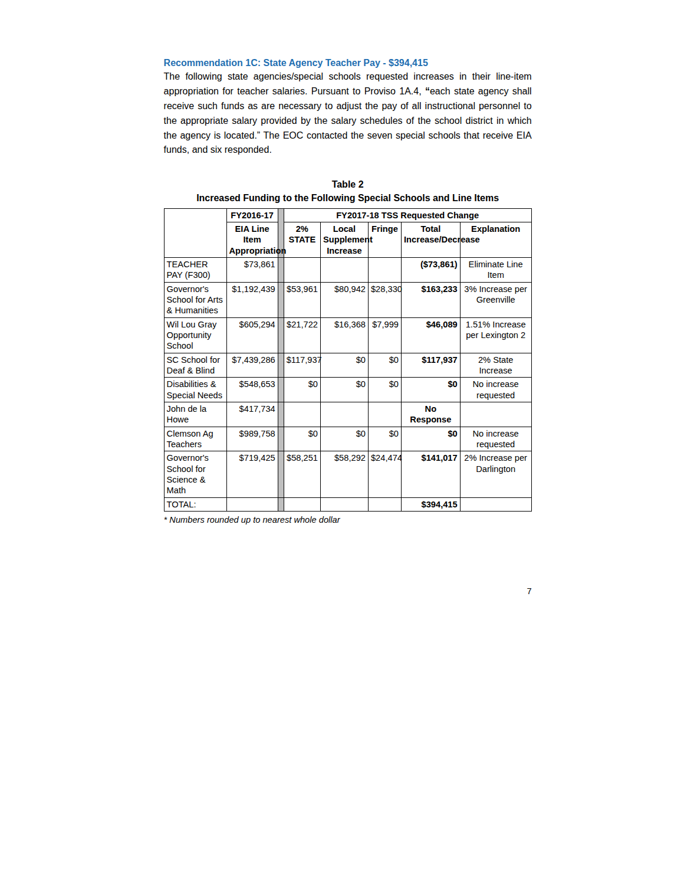Recommendation 1C: State Agency Teacher Pay - $394,415
The following state agencies/special schools requested increases in their line-item appropriation for teacher salaries. Pursuant to Proviso 1A.4, “each state agency shall receive such funds as are necessary to adjust the pay of all instructional personnel to the appropriate salary provided by the salary schedules of the school district in which the agency is located.” The EOC contacted the seven special schools that receive EIA funds, and six responded.
Table 2
Increased Funding to the Following Special Schools and Line Items
| | FY2016-17 | | FY2017-18 TSS Requested Change |
| --- | --- | --- | --- |
| EIA Line Item Appropriation | 2% STATE | Local Supplement Increase | Fringe | Total Increase/Decrease | Explanation |
| TEACHER PAY (F300) | $73,861 | | | | | ($73,861) | Eliminate Line Item |
| Governor's School for Arts & Humanities | $1,192,439 | | $53,961 | $80,942 | $28,330 | $163,233 | 3% Increase per Greenville |
| Wil Lou Gray Opportunity School | $605,294 | | $21,722 | $16,368 | $7,999 | $46,089 | 1.51% Increase per Lexington 2 |
| SC School for Deaf & Blind | $7,439,286 | | $117,937 | $0 | $0 | $117,937 | 2% State Increase |
| Disabilities & Special Needs | $548,653 | | $0 | $0 | $0 | $0 | No increase requested |
| John de la Howe | $417,734 | | | | | No Response | |
| Clemson Ag Teachers | $989,758 | | $0 | $0 | $0 | $0 | No increase requested |
| Governor's School for Science & Math | $719,425 | | $58,251 | $58,292 | $24,474 | $141,017 | 2% Increase per Darlington |
| TOTAL: | | | | | | $394,415 | |
* Numbers rounded up to nearest whole dollar
7